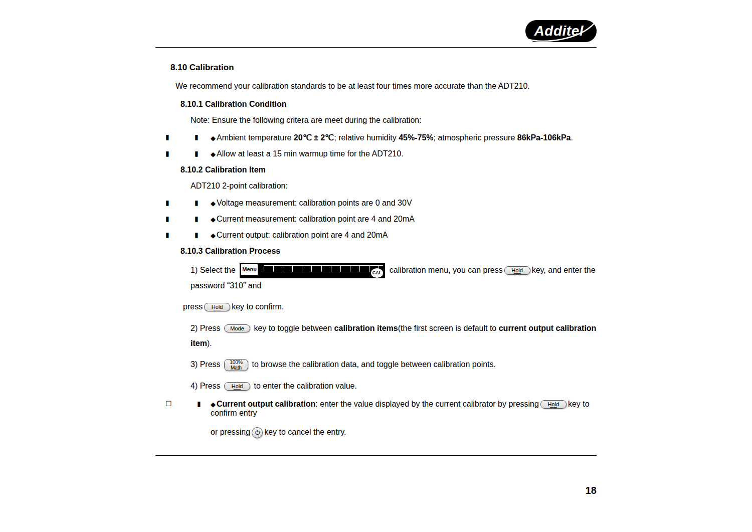Additel
8.10 Calibration
We recommend your calibration standards to be at least four times more accurate than the ADT210.
8.10.1 Calibration Condition
Note: Ensure the following critera are meet during the calibration:
▮ ▮
◆Ambient temperature 20℃ ± 2℃; relative humidity 45%-75%; atmospheric pressure 86kPa-106kPa.
▮ ▮
◆Allow at least a 15 min warmup time for the ADT210.
8.10.2 Calibration Item
ADT210 2-point calibration:
▮ ▮
◆Voltage measurement: calibration points are 0 and 30V
▮ ▮
◆Current measurement: calibration point are 4 and 20mA
▮ ▮
◆Current output: calibration point are 4 and 20mA
8.10.3 Calibration Process
1) Select the Menu CAL calibration menu, you can pressHoldkey, and enter the password “310” and
pressHoldkey to confirm.
2) Press Mode key to toggle between calibration items(the first screen is default to current output calibration item).
3) Press 100%
Math to browse the calibration data, and toggle between calibration points.
4) Press Hold to enter the calibration value.
☐ ▮
◆Current output calibration: enter the value displayed by the current calibrator by pressingHoldkey to confirm entry
or pressing⏻key to cancel the entry.
18